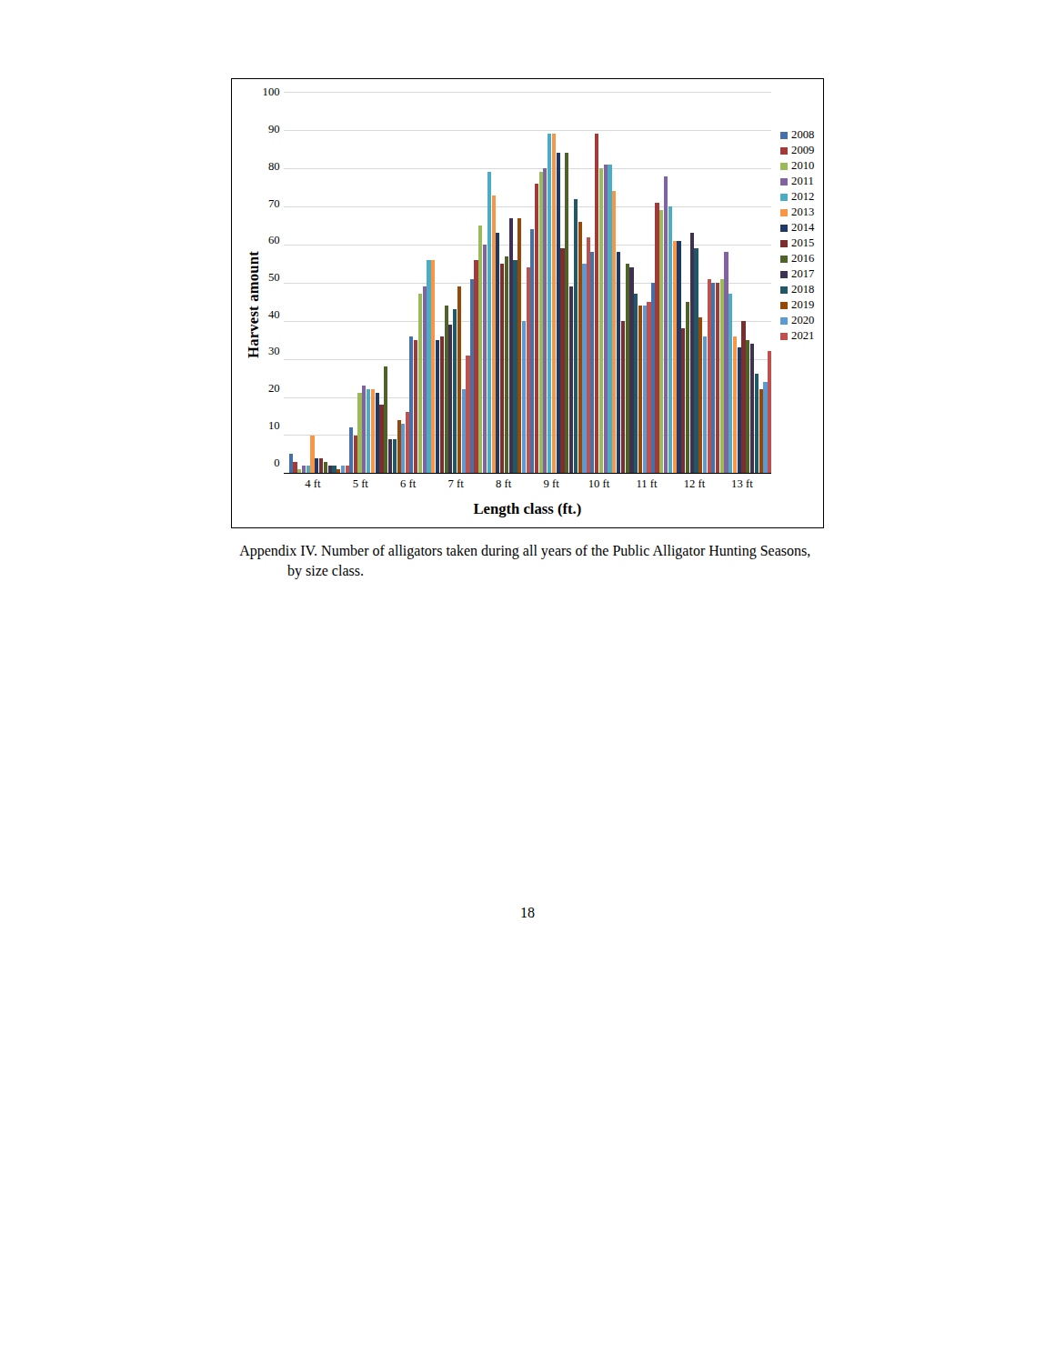Harvest amount
100 90 80 70 60 50 40 30 20 10 0
4 ft 5 ft 6 ft 7 ft 8 ft 9 ft 10 ft 11 ft 12 ft 13 ft
Length class (ft.)
2008
2009
2010
2011
2012
2013
2014
2015
2016
2017
2018
2019
2020
2021
Appendix IV. Number of alligators taken during all years of the Public Alligator Hunting Seasons, by size class.
18